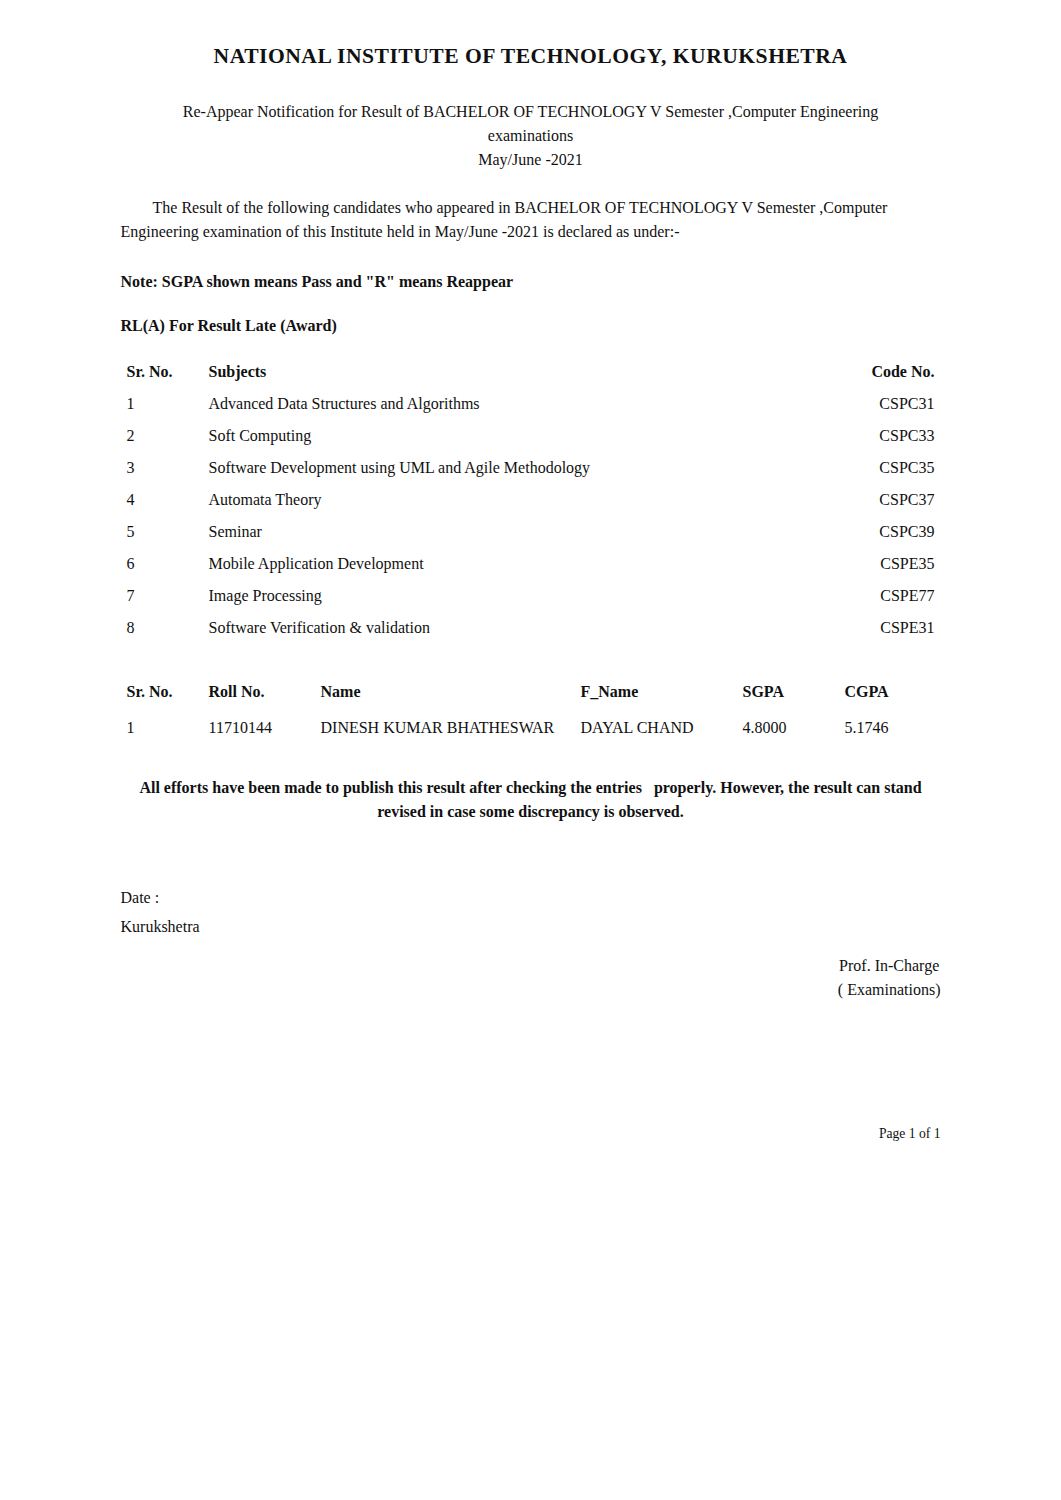NATIONAL INSTITUTE OF TECHNOLOGY, KURUKSHETRA
Re-Appear Notification for Result of BACHELOR OF TECHNOLOGY V Semester ,Computer Engineering examinations May/June -2021
The Result of the following candidates who appeared in BACHELOR OF TECHNOLOGY V Semester ,Computer Engineering examination of this Institute held in May/June -2021 is declared as under:-
Note: SGPA shown means Pass and "R" means Reappear
RL(A) For Result Late (Award)
| Sr. No. | Subjects | Code No. |
| --- | --- | --- |
| 1 | Advanced Data Structures and Algorithms | CSPC31 |
| 2 | Soft Computing | CSPC33 |
| 3 | Software Development using UML and Agile Methodology | CSPC35 |
| 4 | Automata Theory | CSPC37 |
| 5 | Seminar | CSPC39 |
| 6 | Mobile Application Development | CSPE35 |
| 7 | Image Processing | CSPE77 |
| 8 | Software Verification & validation | CSPE31 |
| Sr. No. | Roll No. | Name | F_Name | SGPA | CGPA |
| --- | --- | --- | --- | --- | --- |
| 1 | 11710144 | DINESH KUMAR BHATHESWAR | DAYAL CHAND | 4.8000 | 5.1746 |
All efforts have been made to publish this result after checking the entries properly. However, the result can stand revised in case some discrepancy is observed.
Date :
Kurukshetra
Prof. In-Charge
( Examinations)
Page 1 of 1